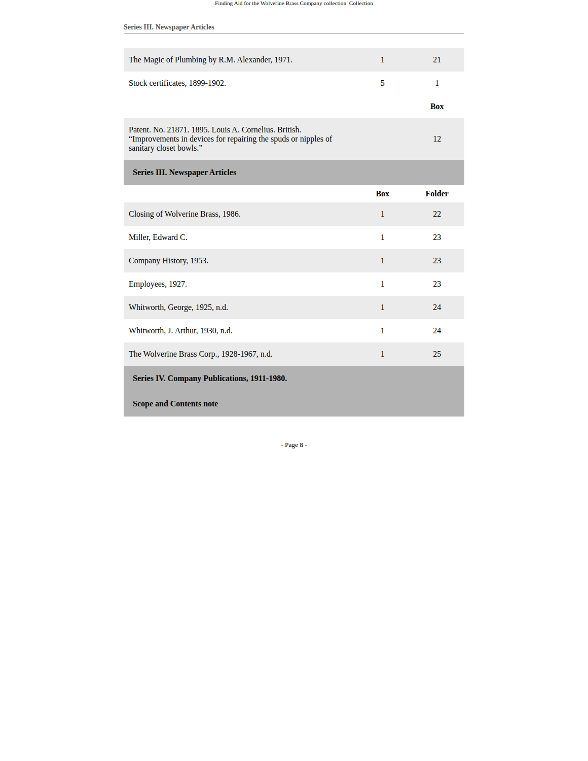Finding Aid for the Wolverine Brass Company collection Collection
Series III. Newspaper Articles
| The Magic of Plumbing by R.M. Alexander, 1971. | 1 | 21 |
| Stock certificates, 1899-1902. | 5 | 1 |
| | | Box |
| Patent. No. 21871. 1895. Louis A. Cornelius. British. “Improvements in devices for repairing the spuds or nipples of sanitary closet bowls.” | | 12 |
| Series III. Newspaper Articles |
| | Box | Folder |
| Closing of Wolverine Brass, 1986. | 1 | 22 |
| Miller, Edward C. | 1 | 23 |
| Company History, 1953. | 1 | 23 |
| Employees, 1927. | 1 | 23 |
| Whitworth, George, 1925, n.d. | 1 | 24 |
| Whitworth, J. Arthur, 1930, n.d. | 1 | 24 |
| The Wolverine Brass Corp., 1928-1967, n.d. | 1 | 25 |
| Series IV. Company Publications, 1911-1980. |
| Scope and Contents note |
- Page 8 -